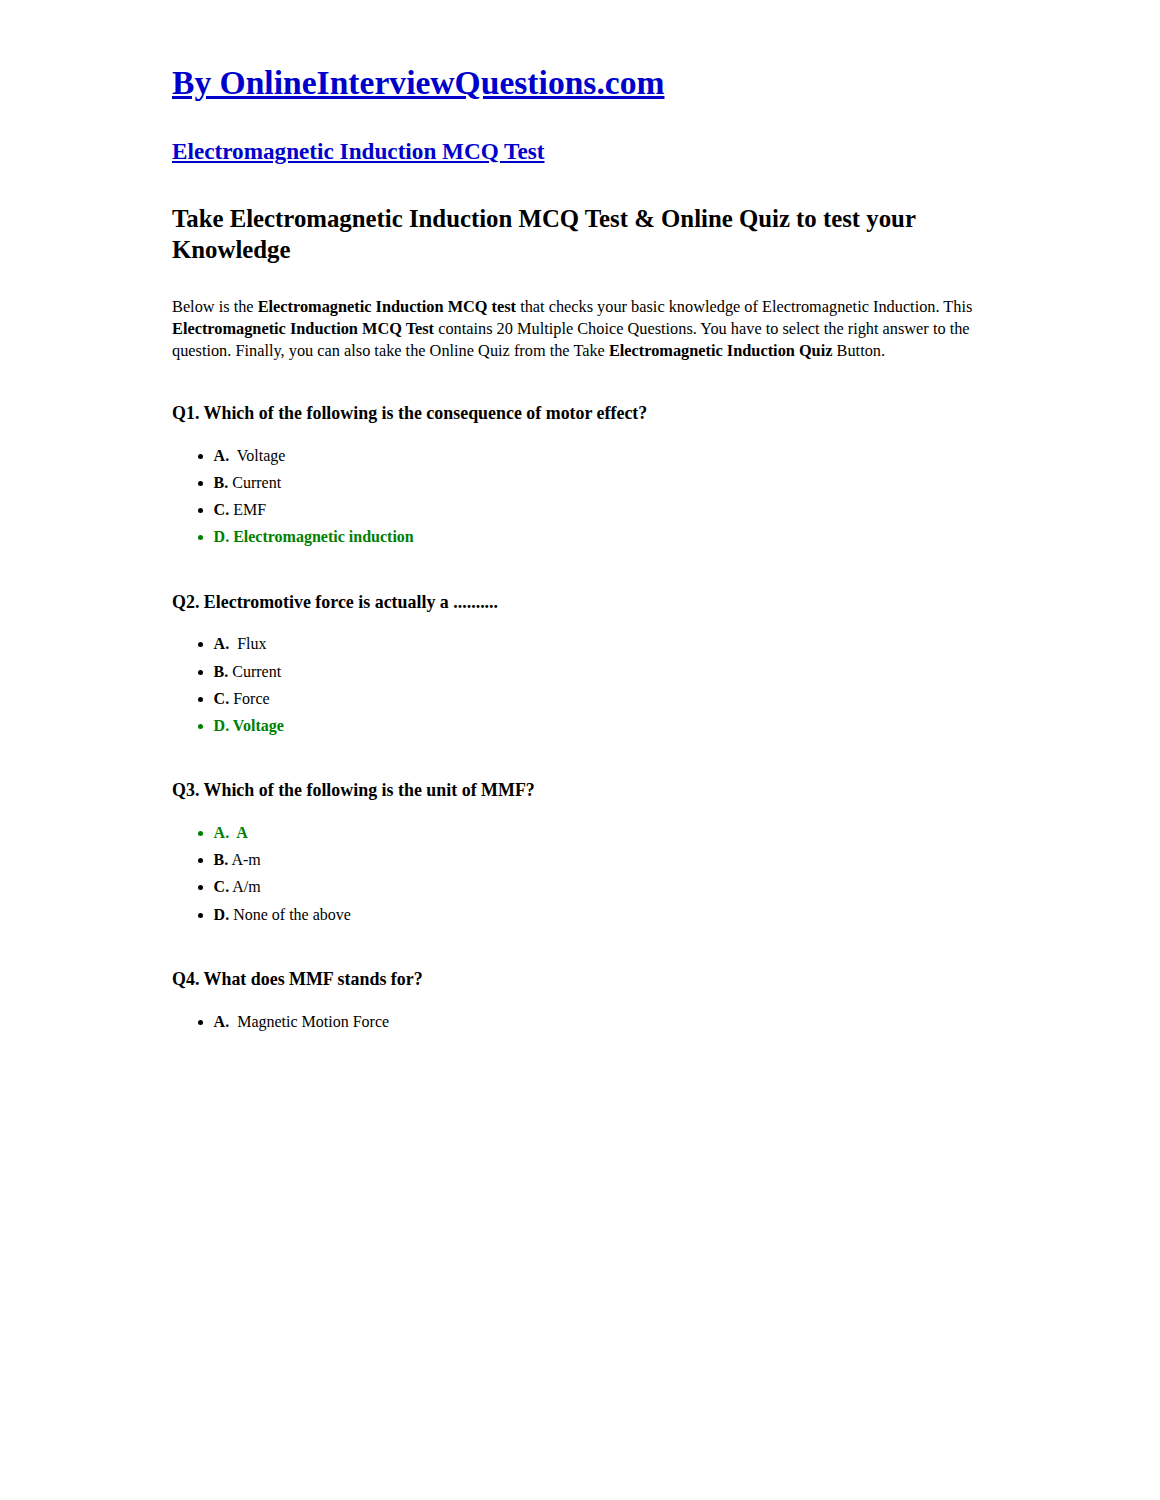By OnlineInterviewQuestions.com
Electromagnetic Induction MCQ Test
Take Electromagnetic Induction MCQ Test & Online Quiz to test your Knowledge
Below is the Electromagnetic Induction MCQ test that checks your basic knowledge of Electromagnetic Induction. This Electromagnetic Induction MCQ Test contains 20 Multiple Choice Questions. You have to select the right answer to the question. Finally, you can also take the Online Quiz from the Take Electromagnetic Induction Quiz Button.
Q1. Which of the following is the consequence of motor effect?
A. Voltage
B. Current
C. EMF
D. Electromagnetic induction
Q2. Electromotive force is actually a ..........
A. Flux
B. Current
C. Force
D. Voltage
Q3. Which of the following is the unit of MMF?
A. A
B. A-m
C. A/m
D. None of the above
Q4. What does MMF stands for?
A. Magnetic Motion Force